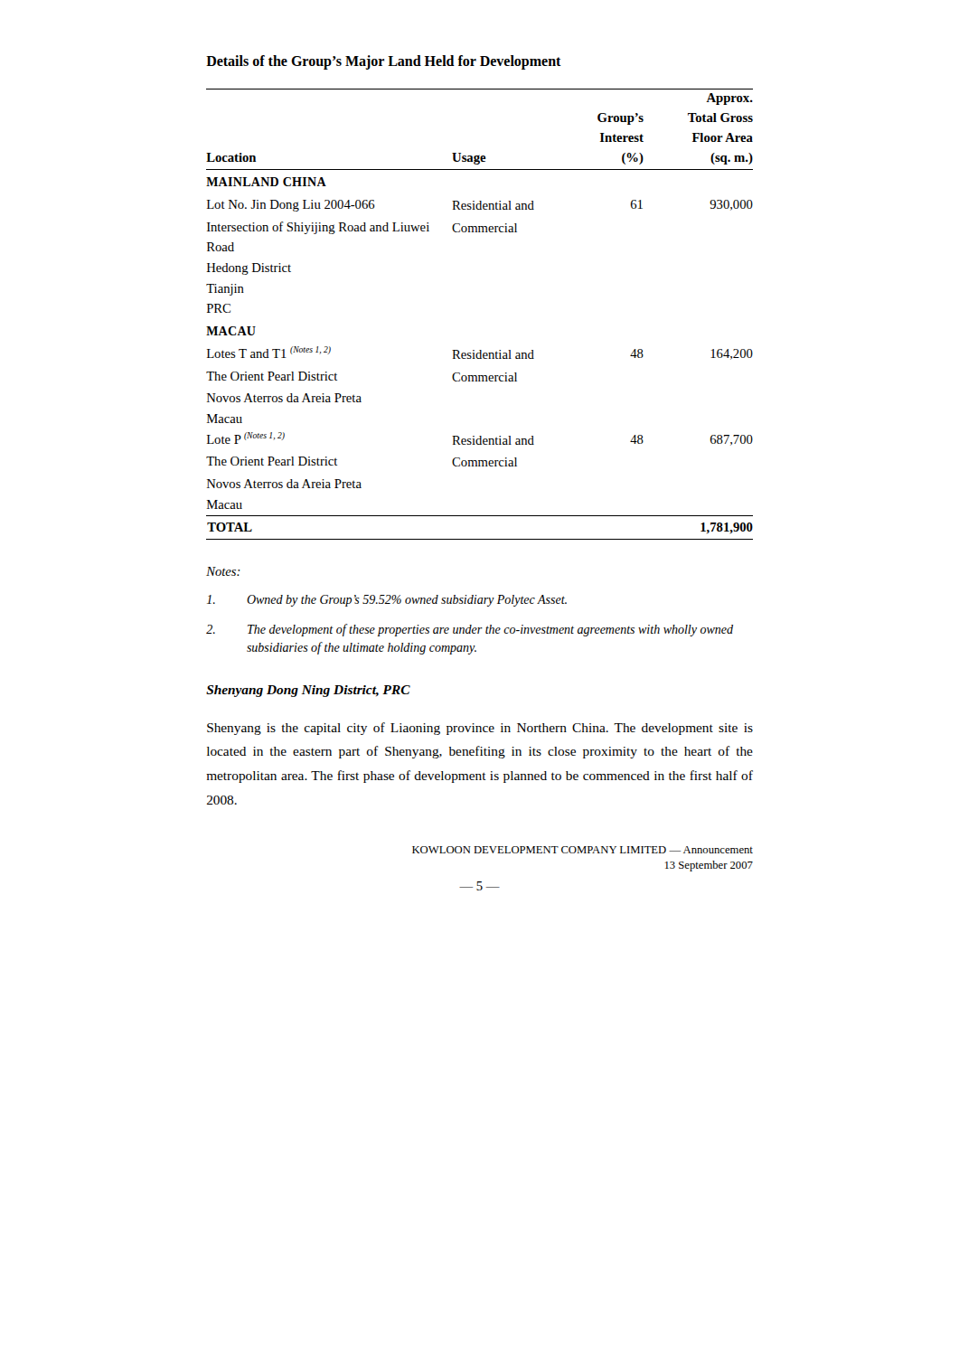Details of the Group’s Major Land Held for Development
| | | | Approx. |
| --- | --- | --- | --- |
| | | Group’s | Total Gross |
| | | Interest | Floor Area |
| Location | Usage | (%) | (sq. m.) |
| MAINLAND CHINA |
| Lot No. Jin Dong Liu 2004-066 | Residential and | 61 | 930,000 |
| Intersection of Shiyijing Road and Liuwei Road | Commercial | | |
| Hedong District | | | |
| Tianjin | | | |
| PRC | | | |
| MACAU |
| Lotes T and T1 (Notes 1, 2) | Residential and | 48 | 164,200 |
| The Orient Pearl District | Commercial | | |
| Novos Aterros da Areia Preta | | | |
| Macau | | | |
| Lote P (Notes 1, 2) | Residential and | 48 | 687,700 |
| The Orient Pearl District | Commercial | | |
| Novos Aterros da Areia Preta | | | |
| Macau | | | |
| TOTAL | | | 1,781,900 |
Notes:
1. Owned by the Group’s 59.52% owned subsidiary Polytec Asset.
2. The development of these properties are under the co-investment agreements with wholly owned subsidiaries of the ultimate holding company.
Shenyang Dong Ning District, PRC
Shenyang is the capital city of Liaoning province in Northern China. The development site is located in the eastern part of Shenyang, benefiting in its close proximity to the heart of the metropolitan area. The first phase of development is planned to be commenced in the first half of 2008.
KOWLOON DEVELOPMENT COMPANY LIMITED — Announcement
13 September 2007
— 5 —